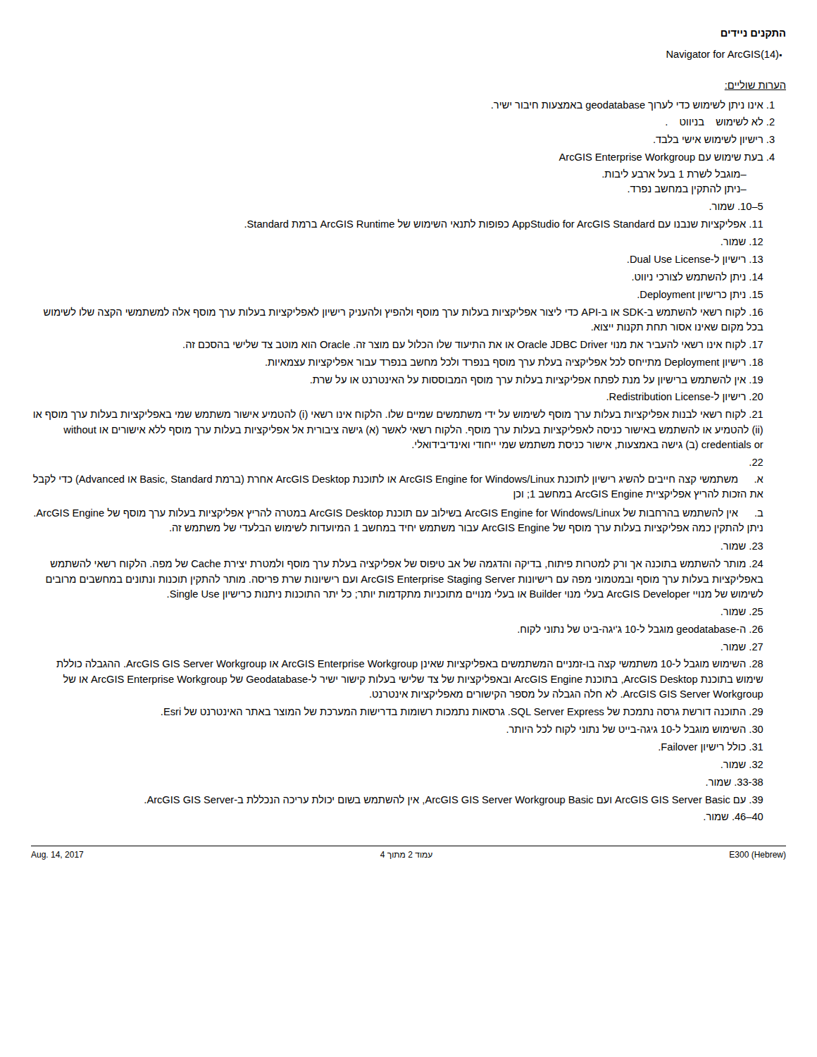התקנים ניידים
Navigator for ArcGIS(14)
הערות שוליים:
אינו ניתן לשימוש כדי לערוך geodatabase באמצעות חיבור ישיר.
לא לשימוש בניווט .
רישיון לשימוש אישי בלבד.
בעת שימוש עם ArcGIS Enterprise Workgroup
מוגבל לשרת 1 בעל ארבע ליבות.
ניתן להתקין במחשב נפרד.
5–10. שמור.
11. אפליקציות שנבנו עם AppStudio for ArcGIS Standard כפופות לתנאי השימוש של ArcGIS Runtime ברמת Standard.
12. שמור.
13. רישיון ל-Dual Use License.
14. ניתן להשתמש לצורכי ניווט.
15. ניתן כרישיון Deployment.
16. לקוח רשאי להשתמש ב-SDK או ב-API כדי ליצור אפליקציות בעלות ערך מוסף ולהפיץ ולהעניק רישיון לאפליקציות בעלות ערך מוסף אלה למשתמשי הקצה שלו לשימוש בכל מקום שאינו אסור תחת תקנות ייצוא.
17. לקוח אינו רשאי להעביר את מנוי Oracle JDBC Driver או את התיעוד שלו הכלול עם מוצר זה. Oracle הוא מוטב צד שלישי בהסכם זה.
18. רישיון Deployment מתייחס לכל אפליקציה בעלת ערך מוסף בנפרד ולכל מחשב בנפרד עבור אפליקציות עצמאיות.
19. אין להשתמש ברישיון על מנת לפתח אפליקציות בעלות ערך מוסף המבוססות על האינטרנט או על שרת.
20. רישיון ל-Redistribution License.
21. לקוח רשאי לבנות אפליקציות בעלות ערך מוסף לשימוש על ידי משתמשים שמיים שלו. הלקוח אינו רשאי (i) להטמיע אישור משתמש שמי באפליקציות בעלות ערך מוסף או (ii) להטמיע או להשתמש באישור כניסה לאפליקציות בעלות ערך מוסף. הלקוח רשאי לאשר (א) גישה ציבורית אל אפליקציות בעלות ערך מוסף ללא אישורים או without credentials or (ב) גישה באמצעות, אישור כניסת משתמש שמי ייחודי ואינדיבידואלי.
22.
א. משתמשי קצה חייבים להשיג רישיון לתוכנת ArcGIS Engine for Windows/Linux או לתוכנת ArcGIS Desktop אחרת (ברמת Basic, Standard או Advanced) כדי לקבל את הזכות להריץ אפליקציית ArcGIS Engine במחשב 1; וכן
ב. אין להשתמש בהרחבות של ArcGIS Engine for Windows/Linux בשילוב עם תוכנת ArcGIS Desktop במטרה להריץ אפליקציות בעלות ערך מוסף של ArcGIS Engine. ניתן להתקין כמה אפליקציות בעלות ערך מוסף של ArcGIS Engine עבור משתמש יחיד במחשב 1 המיועדות לשימוש הבלעדי של משתמש זה.
23. שמור.
24. מותר להשתמש בתוכנה אך ורק למטרות פיתוח, בדיקה והדגמה של אב טיפוס של אפליקציה בעלת ערך מוסף ולמטרת יצירת Cache של מפה. הלקוח רשאי להשתמש באפליקציות בעלות ערך מוסף ובמטמוני מפה עם רישיונות ArcGIS Enterprise Staging Server ועם רישיונות שרת פריסה. מותר להתקין תוכנות ונתונים במחשבים מרובים לשימוש של מנויי ArcGIS Developer בעלי מנוי Builder או בעלי מנויים מתוכניות מתקדמות יותר; כל יתר התוכנות ניתנות כרישיון Single Use.
25. שמור.
26. ה-geodatabase מוגבל ל-10 ג'יגה-ביט של נתוני לקוח.
27. שמור.
28. השימוש מוגבל ל-10 משתמשי קצה בו-זמניים המשתמשים באפליקציות שאינן ArcGIS Enterprise Workgroup או ArcGIS GIS Server Workgroup. ההגבלה כוללת שימוש בתוכנת ArcGIS Desktop, בתוכנת ArcGIS Engine ובאפליקציות של צד שלישי בעלות קישור ישיר ל-Geodatabase של ArcGIS Enterprise Workgroup או של ArcGIS GIS Server Workgroup. לא חלה הגבלה על מספר הקישורים מאפליקציות אינטרנט.
29. התוכנה דורשת גרסה נתמכת של SQL Server Express. גרסאות נתמכות רשומות בדרישות המערכת של המוצר באתר האינטרנט של Esri.
30. השימוש מוגבל ל-10 גיגה-בייט של נתוני לקוח לכל היותר.
31. כולל רישיון Failover.
32. שמור.
33-38. שמור.
39. עם ArcGIS GIS Server Basic ועם ArcGIS GIS Server Workgroup Basic, אין להשתמש בשום יכולת עריכה הנכללת ב-ArcGIS GIS Server.
40–46. שמור.
E300 (Hebrew)
עמוד 2 מתוך 4
Aug. 14, 2017